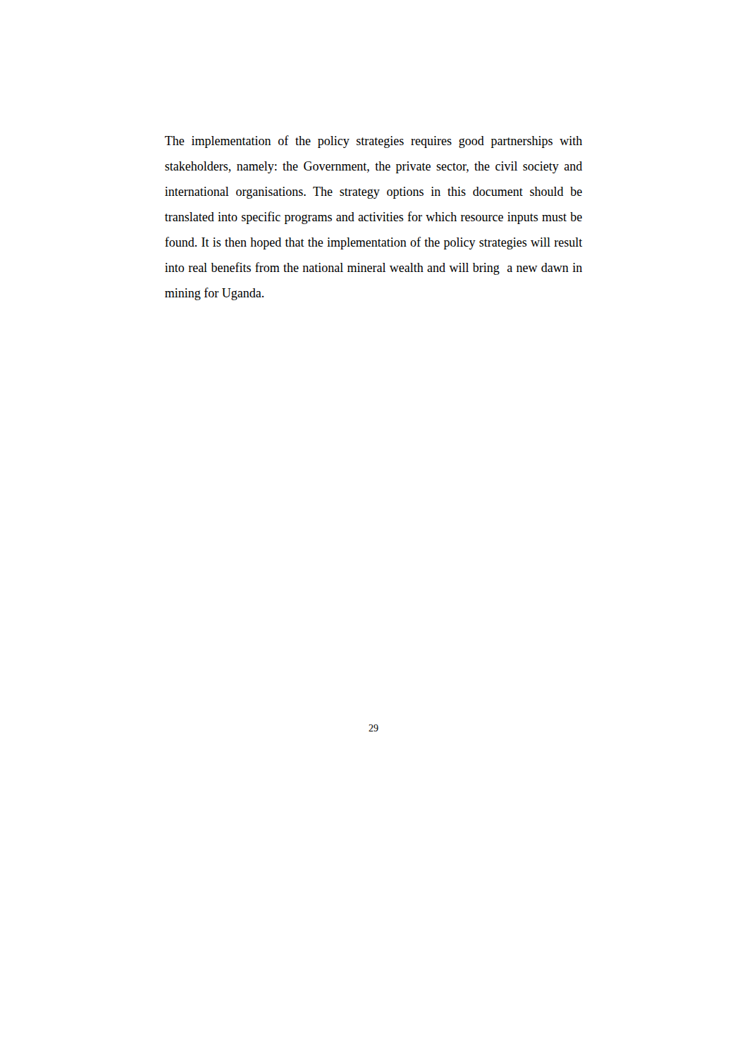The implementation of the policy strategies requires good partnerships with stakeholders, namely: the Government, the private sector, the civil society and international organisations. The strategy options in this document should be translated into specific programs and activities for which resource inputs must be found. It is then hoped that the implementation of the policy strategies will result into real benefits from the national mineral wealth and will bring a new dawn in mining for Uganda.
29